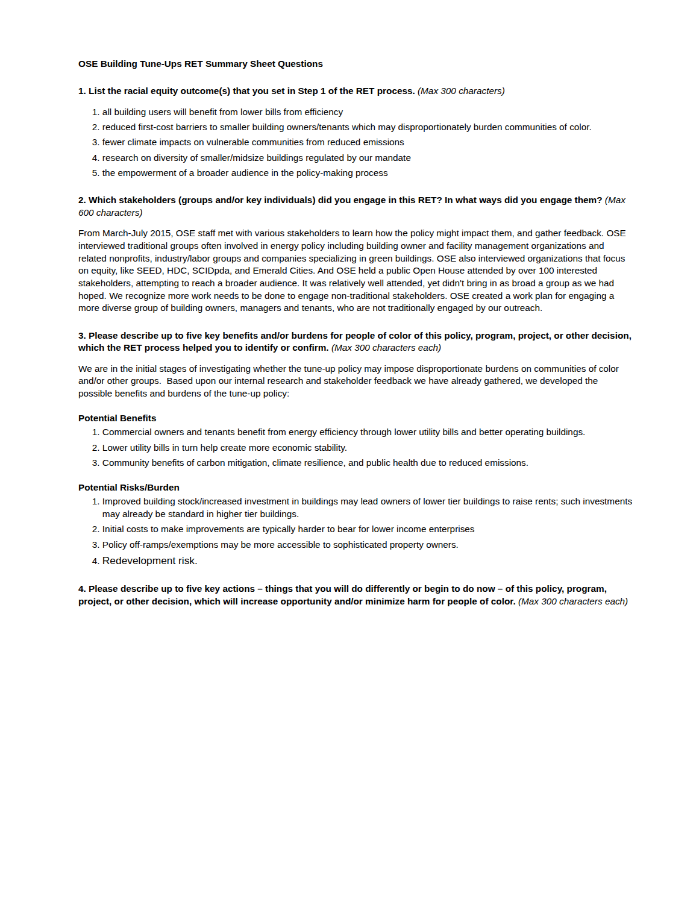OSE Building Tune-Ups RET Summary Sheet Questions
1. List the racial equity outcome(s) that you set in Step 1 of the RET process. (Max 300 characters)
all building users will benefit from lower bills from efficiency
reduced first-cost barriers to smaller building owners/tenants which may disproportionately burden communities of color.
fewer climate impacts on vulnerable communities from reduced emissions
research on diversity of smaller/midsize buildings regulated by our mandate
the empowerment of a broader audience in the policy-making process
2. Which stakeholders (groups and/or key individuals) did you engage in this RET? In what ways did you engage them? (Max 600 characters)
From March-July 2015, OSE staff met with various stakeholders to learn how the policy might impact them, and gather feedback. OSE interviewed traditional groups often involved in energy policy including building owner and facility management organizations and related nonprofits, industry/labor groups and companies specializing in green buildings. OSE also interviewed organizations that focus on equity, like SEED, HDC, SCIDpda, and Emerald Cities. And OSE held a public Open House attended by over 100 interested stakeholders, attempting to reach a broader audience. It was relatively well attended, yet didn't bring in as broad a group as we had hoped. We recognize more work needs to be done to engage non-traditional stakeholders. OSE created a work plan for engaging a more diverse group of building owners, managers and tenants, who are not traditionally engaged by our outreach.
3. Please describe up to five key benefits and/or burdens for people of color of this policy, program, project, or other decision, which the RET process helped you to identify or confirm. (Max 300 characters each)
We are in the initial stages of investigating whether the tune-up policy may impose disproportionate burdens on communities of color and/or other groups. Based upon our internal research and stakeholder feedback we have already gathered, we developed the possible benefits and burdens of the tune-up policy:
Potential Benefits
Commercial owners and tenants benefit from energy efficiency through lower utility bills and better operating buildings.
Lower utility bills in turn help create more economic stability.
Community benefits of carbon mitigation, climate resilience, and public health due to reduced emissions.
Potential Risks/Burden
Improved building stock/increased investment in buildings may lead owners of lower tier buildings to raise rents; such investments may already be standard in higher tier buildings.
Initial costs to make improvements are typically harder to bear for lower income enterprises
Policy off-ramps/exemptions may be more accessible to sophisticated property owners.
Redevelopment risk.
4. Please describe up to five key actions – things that you will do differently or begin to do now – of this policy, program, project, or other decision, which will increase opportunity and/or minimize harm for people of color. (Max 300 characters each)